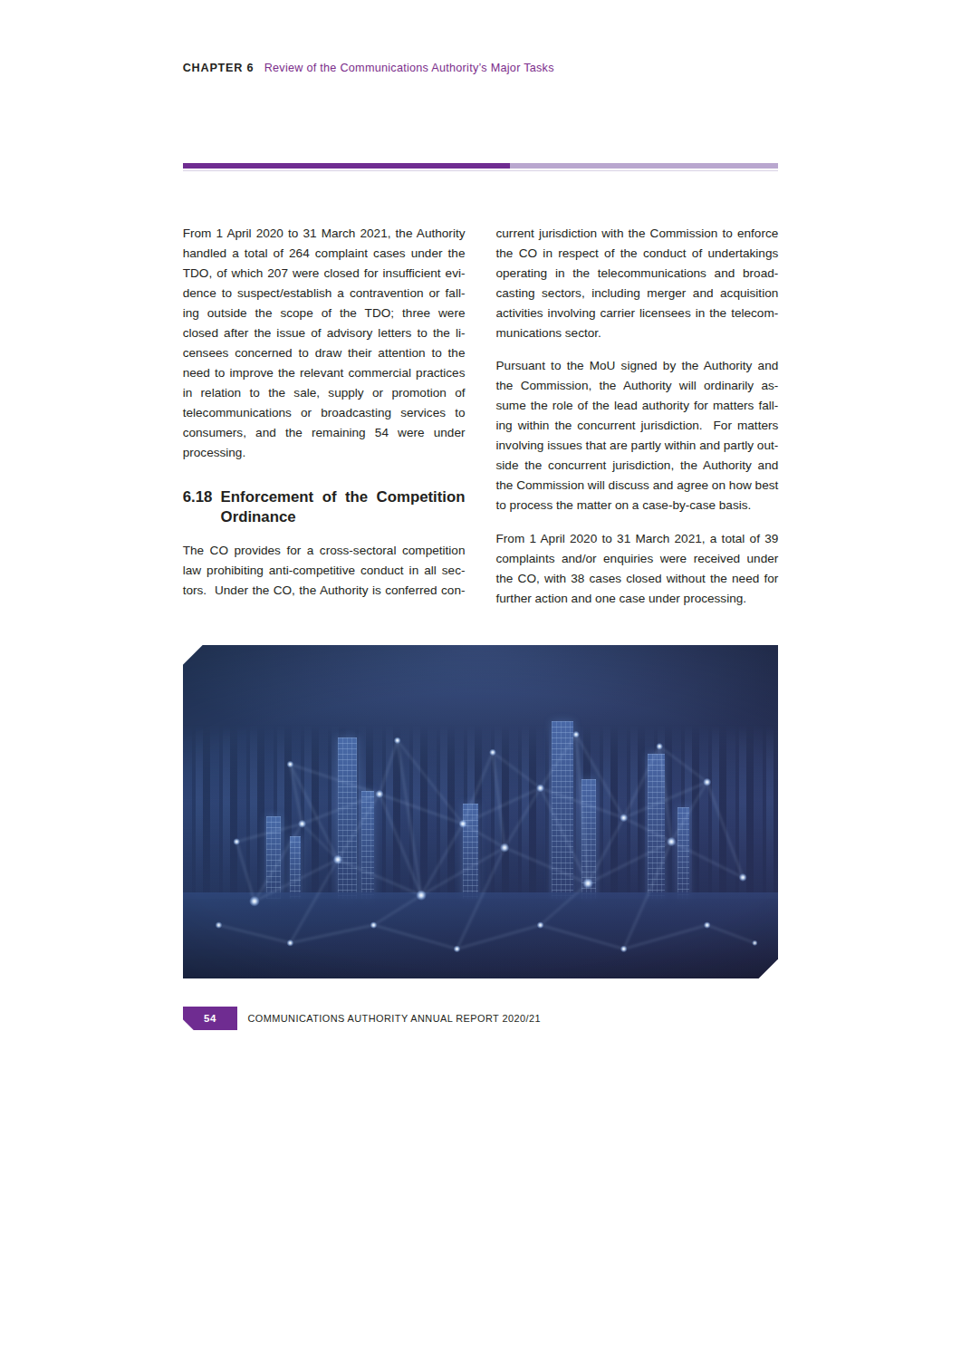Chapter 6 Review of the Communications Authority’s Major Tasks
From 1 April 2020 to 31 March 2021, the Authority handled a total of 264 complaint cases under the TDO, of which 207 were closed for insufficient evidence to suspect/establish a contravention or falling outside the scope of the TDO; three were closed after the issue of advisory letters to the licensees concerned to draw their attention to the need to improve the relevant commercial practices in relation to the sale, supply or promotion of telecommunications or broadcasting services to consumers, and the remaining 54 were under processing.
6.18 Enforcement of the Competition Ordinance
The CO provides for a cross-sectoral competition law prohibiting anti-competitive conduct in all sectors. Under the CO, the Authority is conferred concurrent jurisdiction with the Commission to enforce the CO in respect of the conduct of undertakings operating in the telecommunications and broadcasting sectors, including merger and acquisition activities involving carrier licensees in the telecommunications sector.
Pursuant to the MoU signed by the Authority and the Commission, the Authority will ordinarily assume the role of the lead authority for matters falling within the concurrent jurisdiction. For matters involving issues that are partly within and partly outside the concurrent jurisdiction, the Authority and the Commission will discuss and agree on how best to process the matter on a case-by-case basis.
From 1 April 2020 to 31 March 2021, a total of 39 complaints and/or enquiries were received under the CO, with 38 cases closed without the need for further action and one case under processing.
54 Communications Authority Annual Report 2020/21